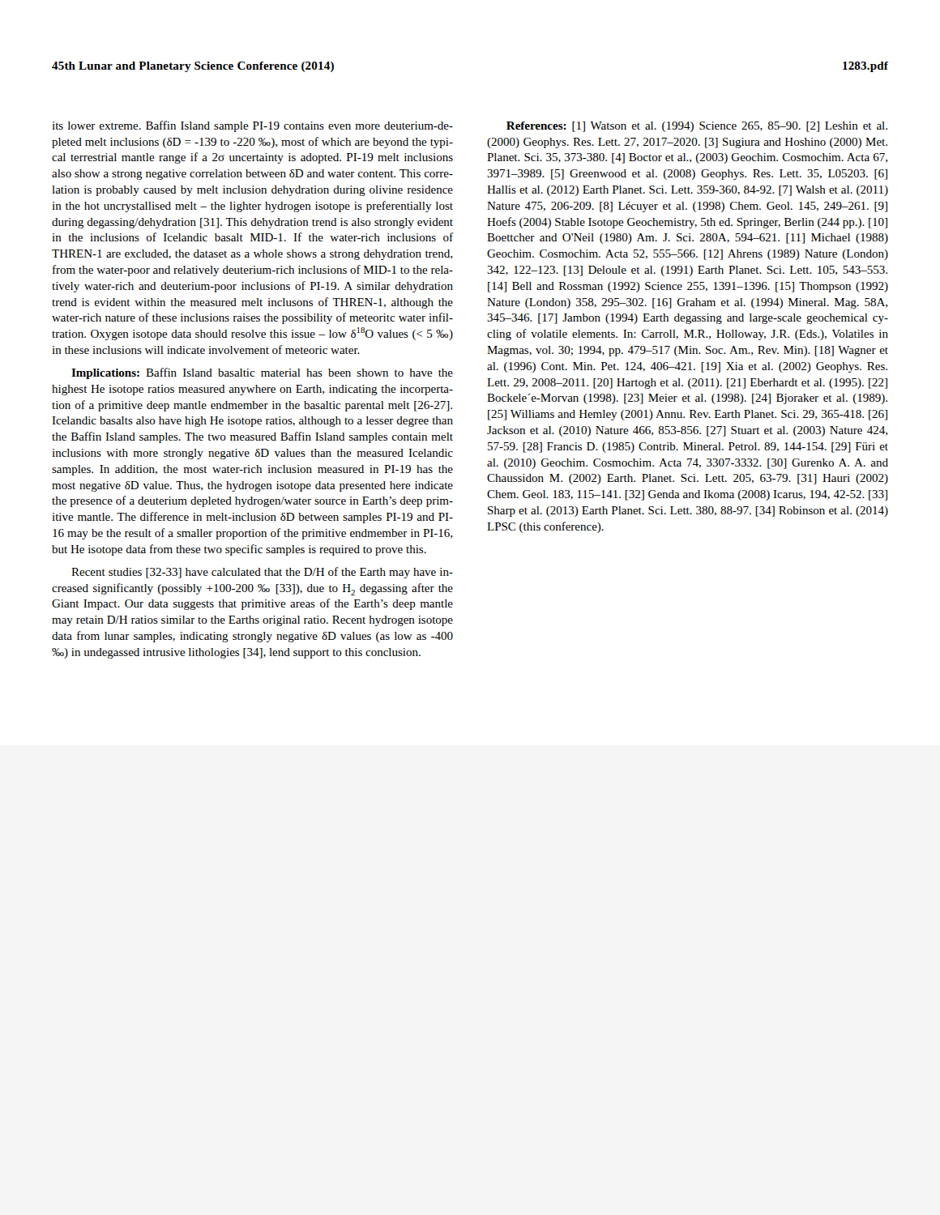45th Lunar and Planetary Science Conference (2014) 1283.pdf
its lower extreme. Baffin Island sample PI-19 contains even more deuterium-depleted melt inclusions (δD = -139 to -220 ‰), most of which are beyond the typical terrestrial mantle range if a 2σ uncertainty is adopted. PI-19 melt inclusions also show a strong negative correlation between δD and water content. This correlation is probably caused by melt inclusion dehydration during olivine residence in the hot uncrystallised melt – the lighter hydrogen isotope is preferentially lost during degassing/dehydration [31]. This dehydration trend is also strongly evident in the inclusions of Icelandic basalt MID-1. If the water-rich inclusions of THREN-1 are excluded, the dataset as a whole shows a strong dehydration trend, from the water-poor and relatively deuterium-rich inclusions of MID-1 to the relatively water-rich and deuterium-poor inclusions of PI-19. A similar dehydration trend is evident within the measured melt inclusons of THREN-1, although the water-rich nature of these inclusions raises the possibility of meteoritc water infiltration. Oxygen isotope data should resolve this issue – low δ18O values (< 5 ‰) in these inclusions will indicate involvement of meteoric water.
Implications: Baffin Island basaltic material has been shown to have the highest He isotope ratios measured anywhere on Earth, indicating the incorpertation of a primitive deep mantle endmember in the basaltic parental melt [26-27]. Icelandic basalts also have high He isotope ratios, although to a lesser degree than the Baffin Island samples. The two measured Baffin Island samples contain melt inclusions with more strongly negative δD values than the measured Icelandic samples. In addition, the most water-rich inclusion measured in PI-19 has the most negative δD value. Thus, the hydrogen isotope data presented here indicate the presence of a deuterium depleted hydrogen/water source in Earth’s deep primitive mantle. The difference in melt-inclusion δD between samples PI-19 and PI-16 may be the result of a smaller proportion of the primitive endmember in PI-16, but He isotope data from these two specific samples is required to prove this.
Recent studies [32-33] have calculated that the D/H of the Earth may have increased significantly (possibly +100-200 ‰ [33]), due to H2 degassing after the Giant Impact. Our data suggests that primitive areas of the Earth’s deep mantle may retain D/H ratios similar to the Earths original ratio. Recent hydrogen isotope data from lunar samples, indicating strongly negative δD values (as low as -400 ‰) in undegassed intrusive lithologies [34], lend support to this conclusion.
References: [1] Watson et al. (1994) Science 265, 85–90. [2] Leshin et al. (2000) Geophys. Res. Lett. 27, 2017–2020. [3] Sugiura and Hoshino (2000) Met. Planet. Sci. 35, 373-380. [4] Boctor et al., (2003) Geochim. Cosmochim. Acta 67, 3971–3989. [5] Greenwood et al. (2008) Geophys. Res. Lett. 35, L05203. [6] Hallis et al. (2012) Earth Planet. Sci. Lett. 359-360, 84-92. [7] Walsh et al. (2011) Nature 475, 206-209. [8] Lécuyer et al. (1998) Chem. Geol. 145, 249–261. [9] Hoefs (2004) Stable Isotope Geochemistry, 5th ed. Springer, Berlin (244 pp.). [10] Boettcher and O'Neil (1980) Am. J. Sci. 280A, 594–621. [11] Michael (1988) Geochim. Cosmochim. Acta 52, 555–566. [12] Ahrens (1989) Nature (London) 342, 122–123. [13] Deloule et al. (1991) Earth Planet. Sci. Lett. 105, 543–553. [14] Bell and Rossman (1992) Science 255, 1391–1396. [15] Thompson (1992) Nature (London) 358, 295–302. [16] Graham et al. (1994) Mineral. Mag. 58A, 345–346. [17] Jambon (1994) Earth degassing and large-scale geochemical cycling of volatile elements. In: Carroll, M.R., Holloway, J.R. (Eds.), Volatiles in Magmas, vol. 30; 1994, pp. 479–517 (Min. Soc. Am., Rev. Min). [18] Wagner et al. (1996) Cont. Min. Pet. 124, 406–421. [19] Xia et al. (2002) Geophys. Res. Lett. 29, 2008–2011. [20] Hartogh et al. (2011). [21] Eberhardt et al. (1995). [22] Bockele´e-Morvan (1998). [23] Meier et al. (1998). [24] Bjoraker et al. (1989). [25] Williams and Hemley (2001) Annu. Rev. Earth Planet. Sci. 29, 365-418. [26] Jackson et al. (2010) Nature 466, 853-856. [27] Stuart et al. (2003) Nature 424, 57-59. [28] Francis D. (1985) Contrib. Mineral. Petrol. 89, 144-154. [29] Füri et al. (2010) Geochim. Cosmochim. Acta 74, 3307-3332. [30] Gurenko A. A. and Chaussidon M. (2002) Earth. Planet. Sci. Lett. 205, 63-79. [31] Hauri (2002) Chem. Geol. 183, 115–141. [32] Genda and Ikoma (2008) Icarus, 194, 42-52. [33] Sharp et al. (2013) Earth Planet. Sci. Lett. 380, 88-97. [34] Robinson et al. (2014) LPSC (this conference).